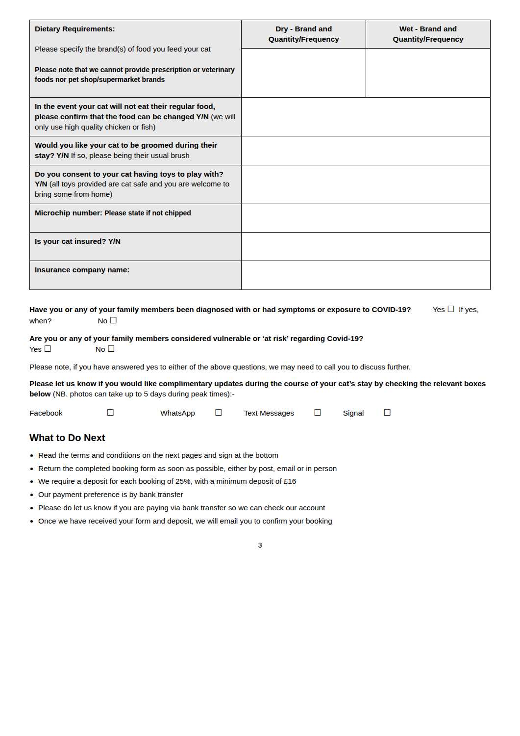| Dietary Requirements: Please specify the brand(s) of food you feed your cat Please note that we cannot provide prescription or veterinary foods nor pet shop/supermarket brands | Dry - Brand and Quantity/Frequency | Wet - Brand and Quantity/Frequency |
| In the event your cat will not eat their regular food, please confirm that the food can be changed Y/N (we will only use high quality chicken or fish) | |
| Would you like your cat to be groomed during their stay? Y/N If so, please being their usual brush | |
| Do you consent to your cat having toys to play with? Y/N (all toys provided are cat safe and you are welcome to bring some from home) | |
| Microchip number: Please state if not chipped | |
| Is your cat insured? Y/N | |
| Insurance company name: | |
Have you or any of your family members been diagnosed with or had symptoms or exposure to COVID-19? Yes ☐ If yes, when? No ☐
Are you or any of your family members considered vulnerable or ‘at risk’ regarding Covid-19?
Yes ☐ No ☐
Please note, if you have answered yes to either of the above questions, we may need to call you to discuss further.
Please let us know if you would like complimentary updates during the course of your cat’s stay by checking the relevant boxes below (NB. photos can take up to 5 days during peak times):-
Facebook ☐ WhatsApp ☐ Text Messages ☐ Signal ☐
What to Do Next
Read the terms and conditions on the next pages and sign at the bottom
Return the completed booking form as soon as possible, either by post, email or in person
We require a deposit for each booking of 25%, with a minimum deposit of £16
Our payment preference is by bank transfer
Please do let us know if you are paying via bank transfer so we can check our account
Once we have received your form and deposit, we will email you to confirm your booking
3